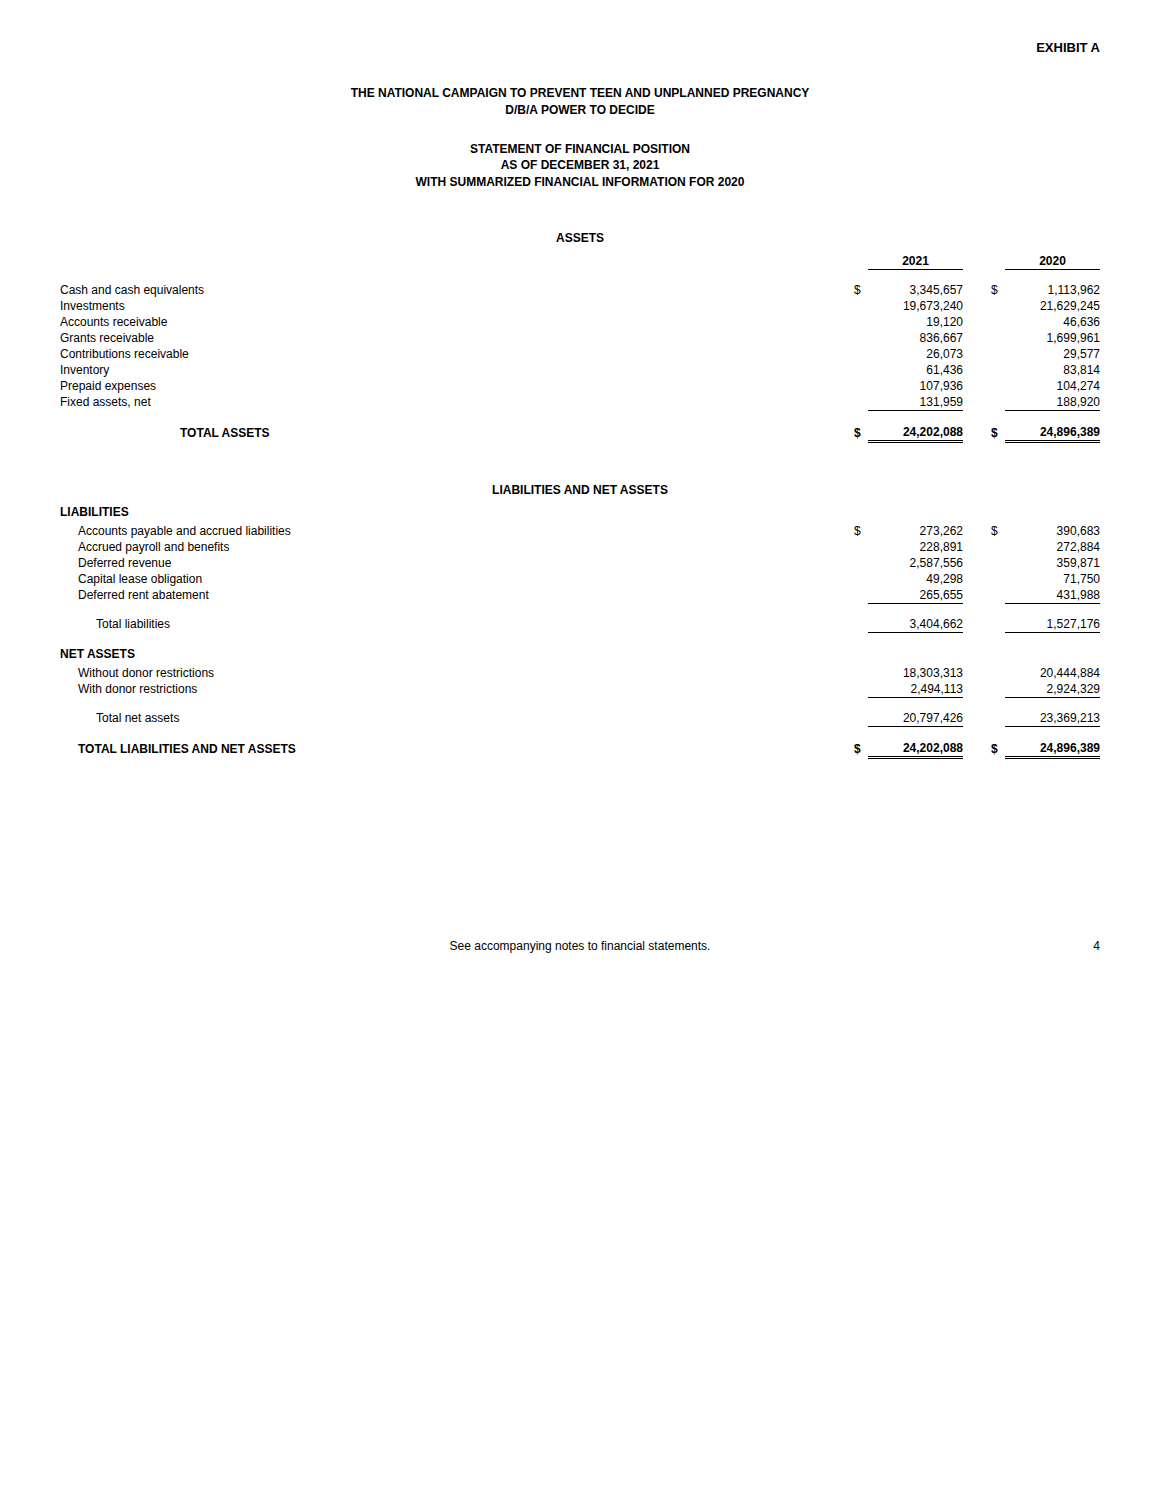EXHIBIT A
THE NATIONAL CAMPAIGN TO PREVENT TEEN AND UNPLANNED PREGNANCY
D/B/A POWER TO DECIDE
STATEMENT OF FINANCIAL POSITION
AS OF DECEMBER 31, 2021
WITH SUMMARIZED FINANCIAL INFORMATION FOR 2020
ASSETS
| | | | 2021 | | | 2020 |
| Cash and cash equivalents | | $ | 3,345,657 | | $ | 1,113,962 |
| Investments | | | 19,673,240 | | | 21,629,245 |
| Accounts receivable | | | 19,120 | | | 46,636 |
| Grants receivable | | | 836,667 | | | 1,699,961 |
| Contributions receivable | | | 26,073 | | | 29,577 |
| Inventory | | | 61,436 | | | 83,814 |
| Prepaid expenses | | | 107,936 | | | 104,274 |
| Fixed assets, net | | | 131,959 | | | 188,920 |
| TOTAL ASSETS | | $ | 24,202,088 | | $ | 24,896,389 |
LIABILITIES AND NET ASSETS
LIABILITIES
| Accounts payable and accrued liabilities | | $ | 273,262 | | $ | 390,683 |
| Accrued payroll and benefits | | | 228,891 | | | 272,884 |
| Deferred revenue | | | 2,587,556 | | | 359,871 |
| Capital lease obligation | | | 49,298 | | | 71,750 |
| Deferred rent abatement | | | 265,655 | | | 431,988 |
| Total liabilities | | | 3,404,662 | | | 1,527,176 |
NET ASSETS
| Without donor restrictions | | | 18,303,313 | | | 20,444,884 |
| With donor restrictions | | | 2,494,113 | | | 2,924,329 |
| Total net assets | | | 20,797,426 | | | 23,369,213 |
| TOTAL LIABILITIES AND NET ASSETS | | $ | 24,202,088 | | $ | 24,896,389 |
See accompanying notes to financial statements. 4